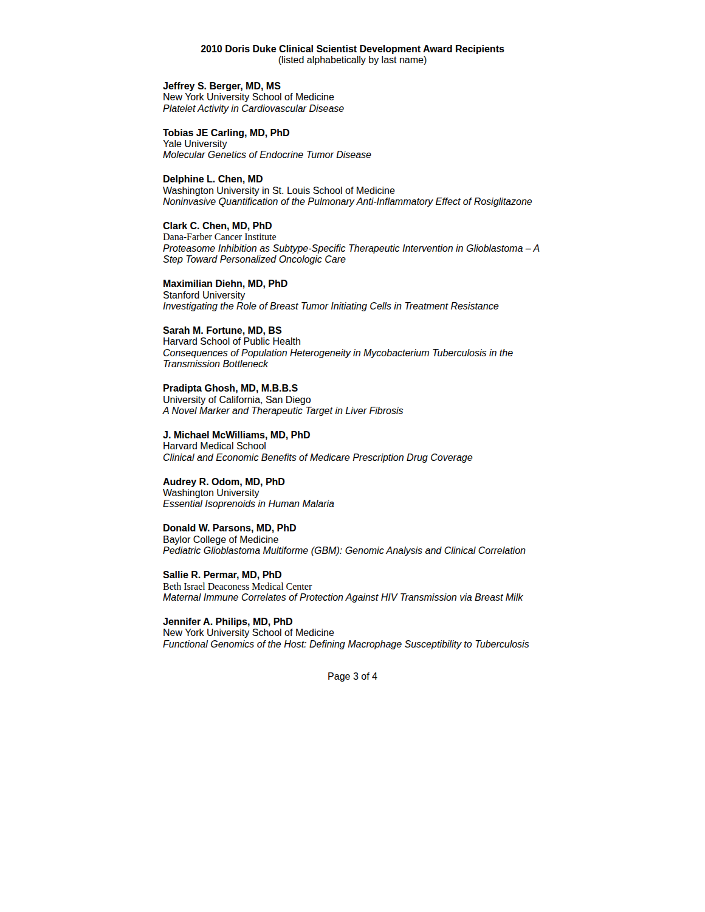2010 Doris Duke Clinical Scientist Development Award Recipients
(listed alphabetically by last name)
Jeffrey S. Berger, MD, MS
New York University School of Medicine
Platelet Activity in Cardiovascular Disease
Tobias JE Carling, MD, PhD
Yale University
Molecular Genetics of Endocrine Tumor Disease
Delphine L. Chen, MD
Washington University in St. Louis School of Medicine
Noninvasive Quantification of the Pulmonary Anti-Inflammatory Effect of Rosiglitazone
Clark C. Chen, MD, PhD
Dana-Farber Cancer Institute
Proteasome Inhibition as Subtype-Specific Therapeutic Intervention in Glioblastoma – A Step Toward Personalized Oncologic Care
Maximilian Diehn, MD, PhD
Stanford University
Investigating the Role of Breast Tumor Initiating Cells in Treatment Resistance
Sarah M. Fortune, MD, BS
Harvard School of Public Health
Consequences of Population Heterogeneity in Mycobacterium Tuberculosis in the Transmission Bottleneck
Pradipta Ghosh, MD, M.B.B.S
University of California, San Diego
A Novel Marker and Therapeutic Target in Liver Fibrosis
J. Michael McWilliams, MD, PhD
Harvard Medical School
Clinical and Economic Benefits of Medicare Prescription Drug Coverage
Audrey R. Odom, MD, PhD
Washington University
Essential Isoprenoids in Human Malaria
Donald W. Parsons, MD, PhD
Baylor College of Medicine
Pediatric Glioblastoma Multiforme (GBM): Genomic Analysis and Clinical Correlation
Sallie R. Permar, MD, PhD
Beth Israel Deaconess Medical Center
Maternal Immune Correlates of Protection Against HIV Transmission via Breast Milk
Jennifer A. Philips, MD, PhD
New York University School of Medicine
Functional Genomics of the Host: Defining Macrophage Susceptibility to Tuberculosis
Page 3 of 4